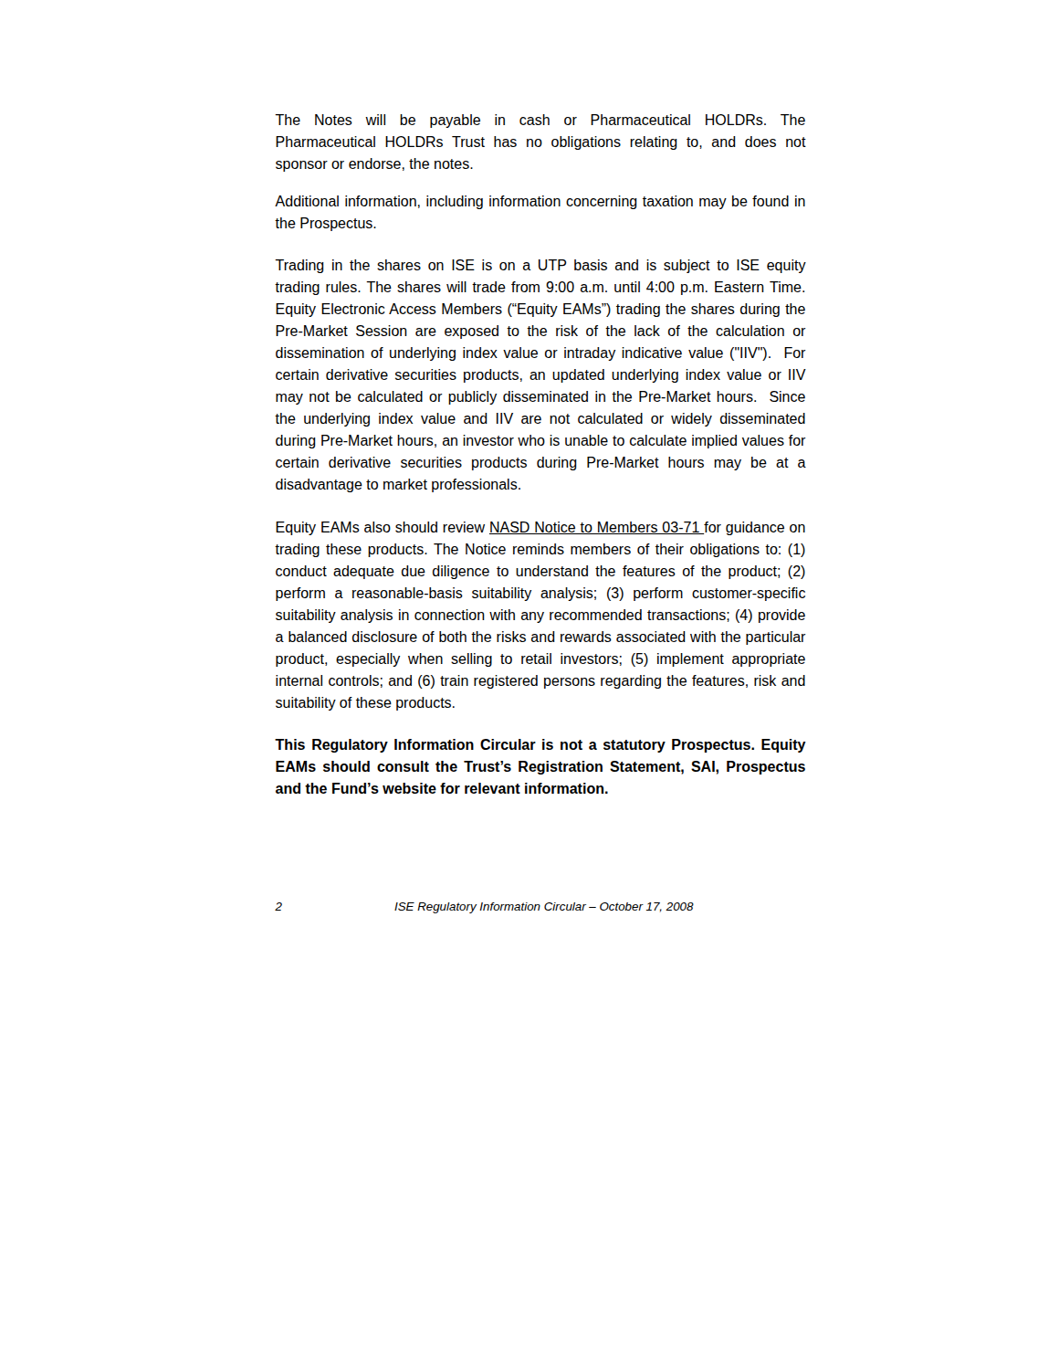The Notes will be payable in cash or Pharmaceutical HOLDRs. The Pharmaceutical HOLDRs Trust has no obligations relating to, and does not sponsor or endorse, the notes.
Additional information, including information concerning taxation may be found in the Prospectus.
Trading in the shares on ISE is on a UTP basis and is subject to ISE equity trading rules. The shares will trade from 9:00 a.m. until 4:00 p.m. Eastern Time. Equity Electronic Access Members (“Equity EAMs”) trading the shares during the Pre-Market Session are exposed to the risk of the lack of the calculation or dissemination of underlying index value or intraday indicative value ("IIV"). For certain derivative securities products, an updated underlying index value or IIV may not be calculated or publicly disseminated in the Pre-Market hours. Since the underlying index value and IIV are not calculated or widely disseminated during Pre-Market hours, an investor who is unable to calculate implied values for certain derivative securities products during Pre-Market hours may be at a disadvantage to market professionals.
Equity EAMs also should review NASD Notice to Members 03-71 for guidance on trading these products. The Notice reminds members of their obligations to: (1) conduct adequate due diligence to understand the features of the product; (2) perform a reasonable-basis suitability analysis; (3) perform customer-specific suitability analysis in connection with any recommended transactions; (4) provide a balanced disclosure of both the risks and rewards associated with the particular product, especially when selling to retail investors; (5) implement appropriate internal controls; and (6) train registered persons regarding the features, risk and suitability of these products.
This Regulatory Information Circular is not a statutory Prospectus. Equity EAMs should consult the Trust’s Registration Statement, SAI, Prospectus and the Fund’s website for relevant information.
2
ISE Regulatory Information Circular – October 17, 2008